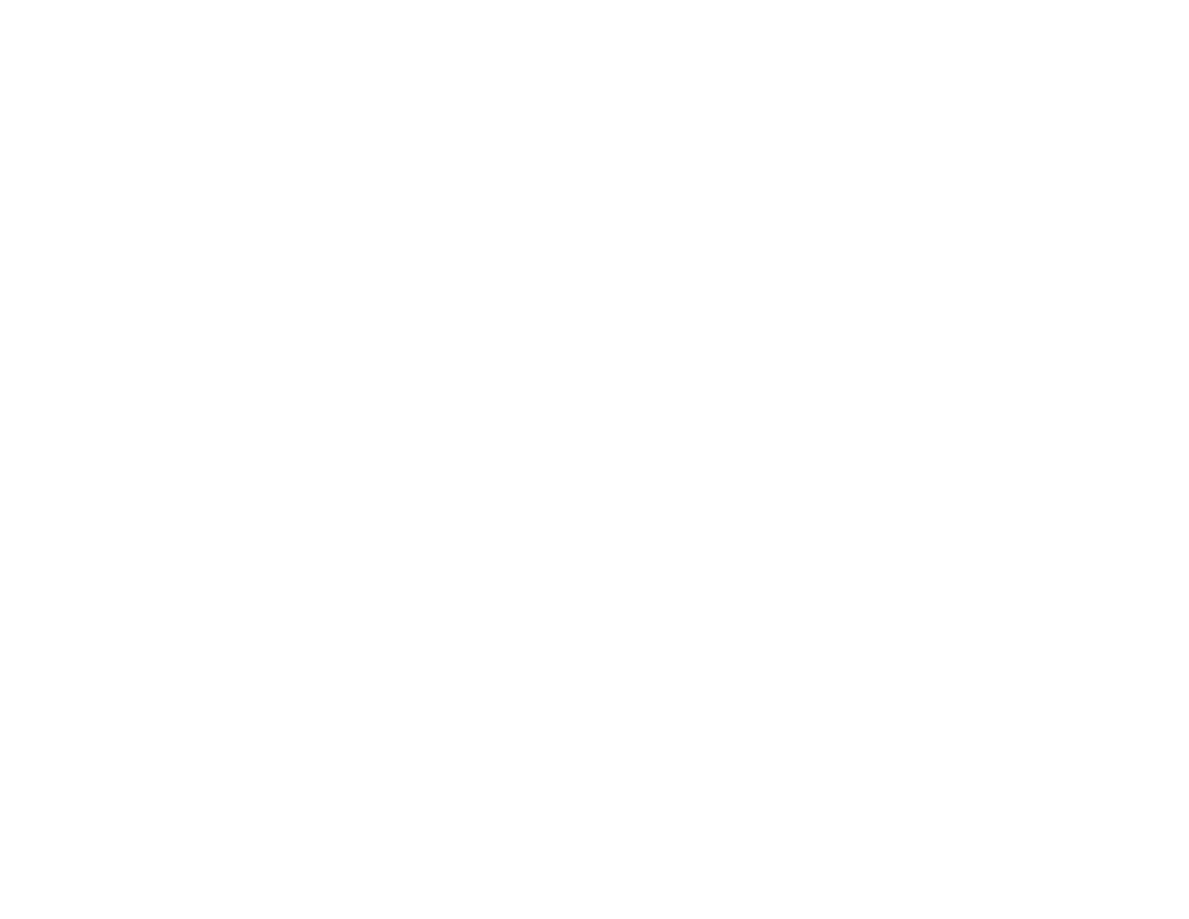A man in a white shirt and striped tie speaks on a desk telephone in an office with cinder-block walls.